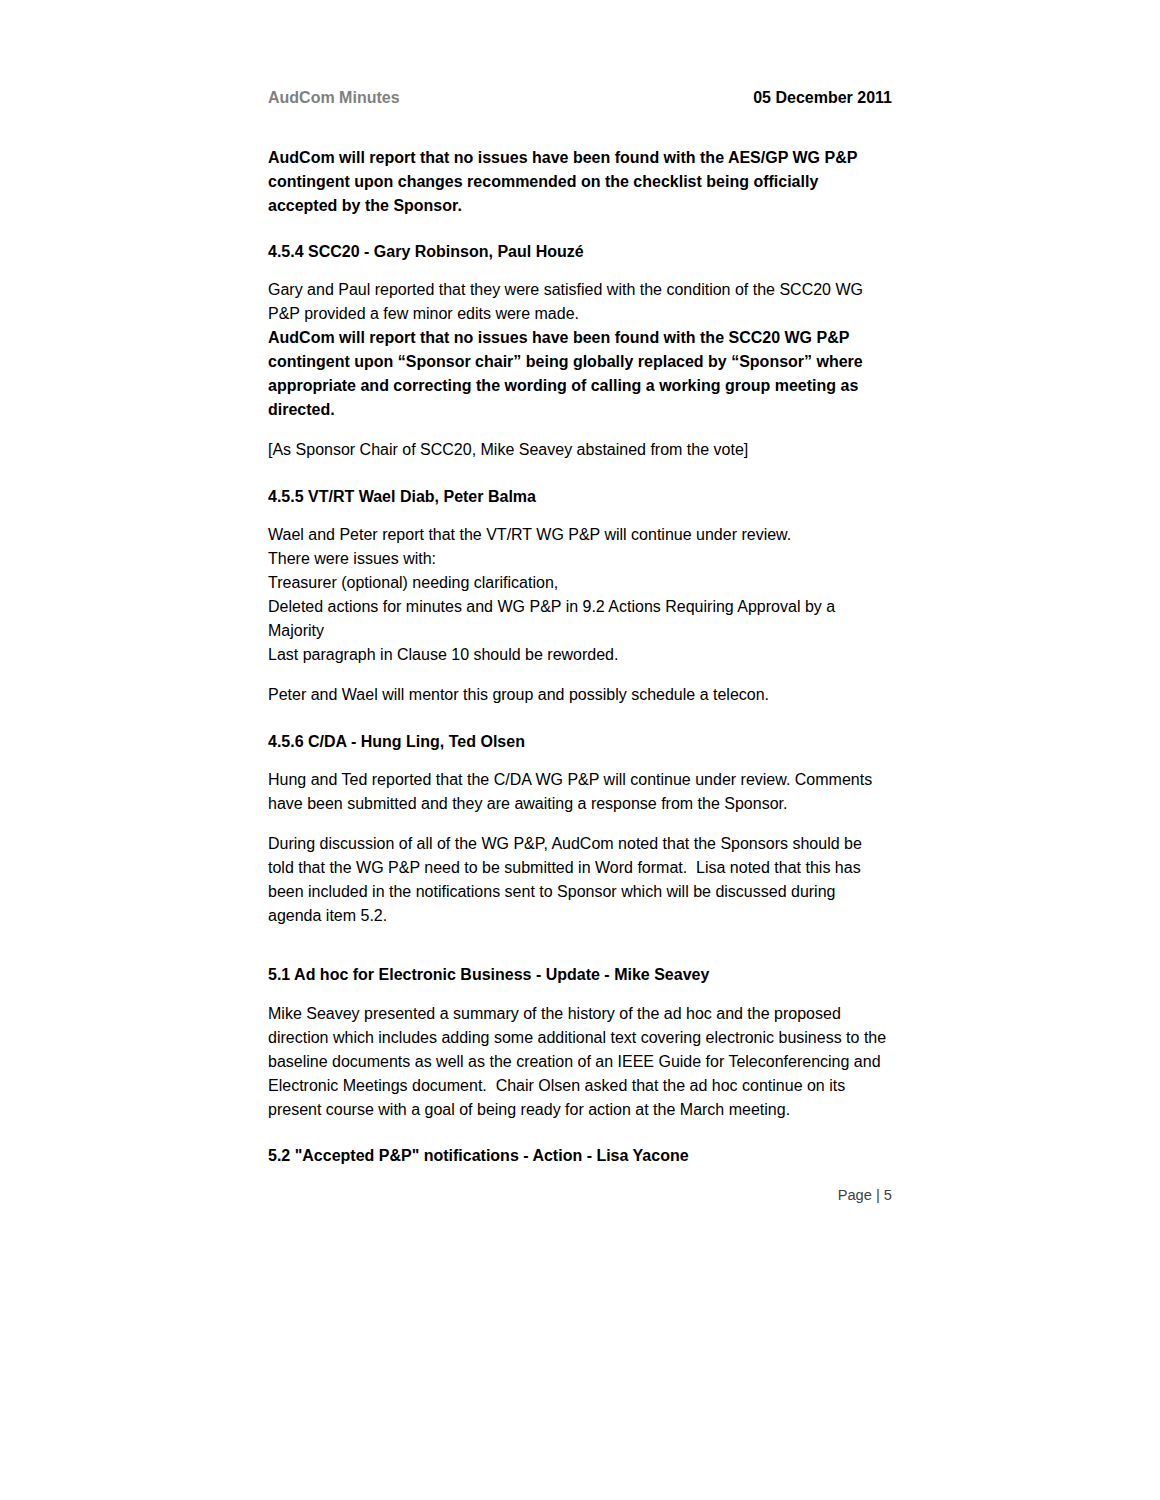AudCom Minutes
05 December 2011
AudCom will report that no issues have been found with the AES/GP WG P&P contingent upon changes recommended on the checklist being officially accepted by the Sponsor.
4.5.4 SCC20 - Gary Robinson, Paul Houzé
Gary and Paul reported that they were satisfied with the condition of the SCC20 WG P&P provided a few minor edits were made.
AudCom will report that no issues have been found with the SCC20 WG P&P contingent upon “Sponsor chair” being globally replaced by “Sponsor” where appropriate and correcting the wording of calling a working group meeting as directed.
[As Sponsor Chair of SCC20, Mike Seavey abstained from the vote]
4.5.5 VT/RT Wael Diab, Peter Balma
Wael and Peter report that the VT/RT WG P&P will continue under review.
There were issues with:
Treasurer (optional) needing clarification,
Deleted actions for minutes and WG P&P in 9.2 Actions Requiring Approval by a Majority
Last paragraph in Clause 10 should be reworded.
Peter and Wael will mentor this group and possibly schedule a telecon.
4.5.6 C/DA - Hung Ling, Ted Olsen
Hung and Ted reported that the C/DA WG P&P will continue under review. Comments have been submitted and they are awaiting a response from the Sponsor.
During discussion of all of the WG P&P, AudCom noted that the Sponsors should be told that the WG P&P need to be submitted in Word format. Lisa noted that this has been included in the notifications sent to Sponsor which will be discussed during agenda item 5.2.
5.1 Ad hoc for Electronic Business - Update - Mike Seavey
Mike Seavey presented a summary of the history of the ad hoc and the proposed direction which includes adding some additional text covering electronic business to the baseline documents as well as the creation of an IEEE Guide for Teleconferencing and Electronic Meetings document. Chair Olsen asked that the ad hoc continue on its present course with a goal of being ready for action at the March meeting.
5.2 "Accepted P&P" notifications - Action - Lisa Yacone
Page | 5